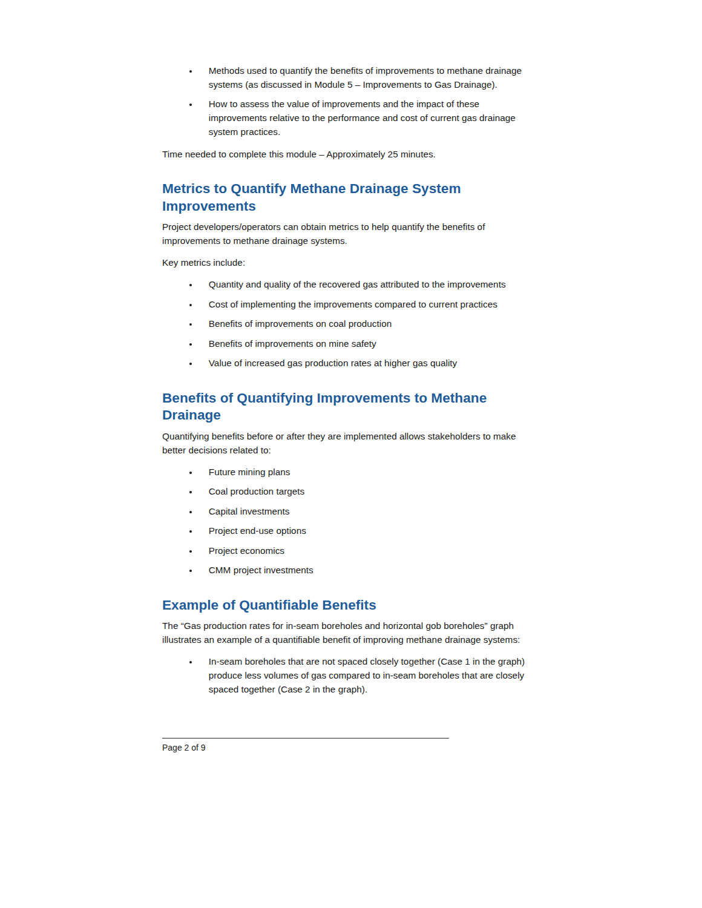Methods used to quantify the benefits of improvements to methane drainage systems (as discussed in Module 5 – Improvements to Gas Drainage).
How to assess the value of improvements and the impact of these improvements relative to the performance and cost of current gas drainage system practices.
Time needed to complete this module – Approximately 25 minutes.
Metrics to Quantify Methane Drainage System Improvements
Project developers/operators can obtain metrics to help quantify the benefits of improvements to methane drainage systems.
Key metrics include:
Quantity and quality of the recovered gas attributed to the improvements
Cost of implementing the improvements compared to current practices
Benefits of improvements on coal production
Benefits of improvements on mine safety
Value of increased gas production rates at higher gas quality
Benefits of Quantifying Improvements to Methane Drainage
Quantifying benefits before or after they are implemented allows stakeholders to make better decisions related to:
Future mining plans
Coal production targets
Capital investments
Project end-use options
Project economics
CMM project investments
Example of Quantifiable Benefits
The “Gas production rates for in-seam boreholes and horizontal gob boreholes” graph illustrates an example of a quantifiable benefit of improving methane drainage systems:
In-seam boreholes that are not spaced closely together (Case 1 in the graph) produce less volumes of gas compared to in-seam boreholes that are closely spaced together (Case 2 in the graph).
Page 2 of 9